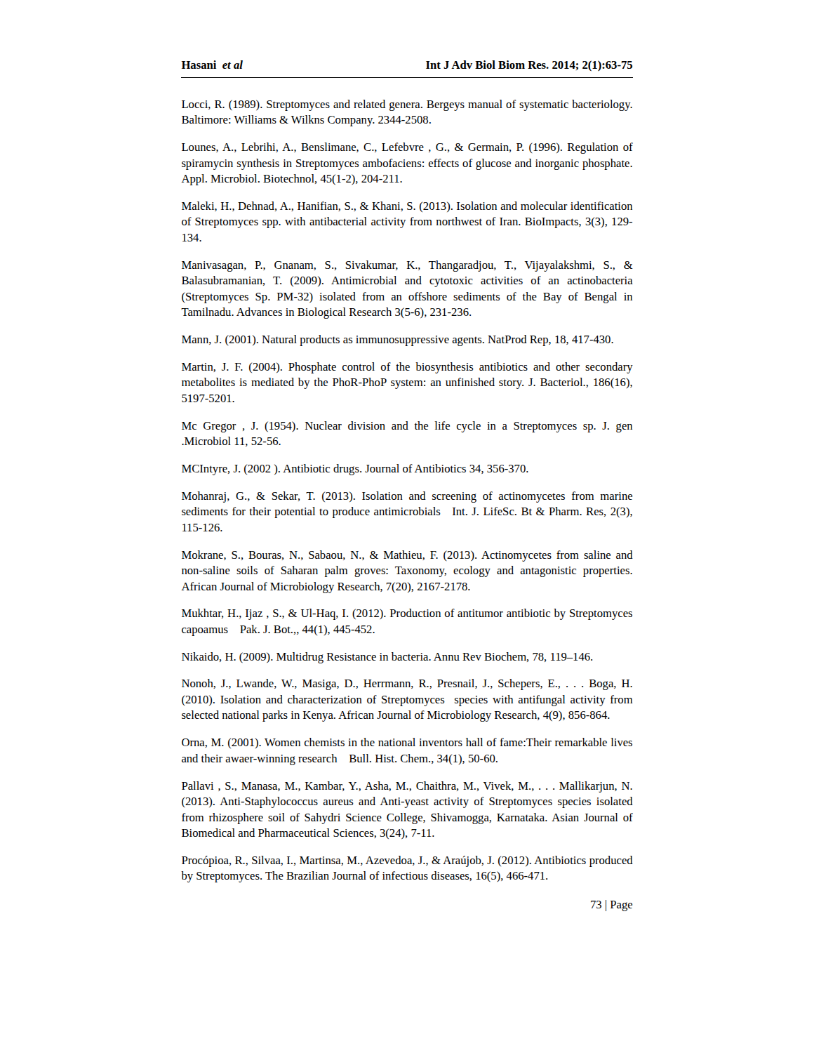Hasani et al
Int J Adv Biol Biom Res. 2014; 2(1):63-75
Locci, R. (1989). Streptomyces and related genera. Bergeys manual of systematic bacteriology. Baltimore: Williams & Wilkns Company. 2344-2508.
Lounes, A., Lebrihi, A., Benslimane, C., Lefebvre , G., & Germain, P. (1996). Regulation of spiramycin synthesis in Streptomyces ambofaciens: effects of glucose and inorganic phosphate. Appl. Microbiol. Biotechnol, 45(1-2), 204-211.
Maleki, H., Dehnad, A., Hanifian, S., & Khani, S. (2013). Isolation and molecular identification of Streptomyces spp. with antibacterial activity from northwest of Iran. BioImpacts, 3(3), 129-134.
Manivasagan, P., Gnanam, S., Sivakumar, K., Thangaradjou, T., Vijayalakshmi, S., & Balasubramanian, T. (2009). Antimicrobial and cytotoxic activities of an actinobacteria (Streptomyces Sp. PM-32) isolated from an offshore sediments of the Bay of Bengal in Tamilnadu. Advances in Biological Research 3(5-6), 231-236.
Mann, J. (2001). Natural products as immunosuppressive agents. NatProd Rep, 18, 417-430.
Martin, J. F. (2004). Phosphate control of the biosynthesis antibiotics and other secondary metabolites is mediated by the PhoR-PhoP system: an unfinished story. J. Bacteriol., 186(16), 5197-5201.
Mc Gregor , J. (1954). Nuclear division and the life cycle in a Streptomyces sp. J. gen .Microbiol 11, 52-56.
MCIntyre, J. (2002 ). Antibiotic drugs. Journal of Antibiotics 34, 356-370.
Mohanraj, G., & Sekar, T. (2013). Isolation and screening of actinomycetes from marine sediments for their potential to produce antimicrobials Int. J. LifeSc. Bt & Pharm. Res, 2(3), 115-126.
Mokrane, S., Bouras, N., Sabaou, N., & Mathieu, F. (2013). Actinomycetes from saline and non-saline soils of Saharan palm groves: Taxonomy, ecology and antagonistic properties. African Journal of Microbiology Research, 7(20), 2167-2178.
Mukhtar, H., Ijaz , S., & Ul-Haq, I. (2012). Production of antitumor antibiotic by Streptomyces capoamus Pak. J. Bot.,, 44(1), 445-452.
Nikaido, H. (2009). Multidrug Resistance in bacteria. Annu Rev Biochem, 78, 119–146.
Nonoh, J., Lwande, W., Masiga, D., Herrmann, R., Presnail, J., Schepers, E., . . . Boga, H. (2010). Isolation and characterization of Streptomyces species with antifungal activity from selected national parks in Kenya. African Journal of Microbiology Research, 4(9), 856-864.
Orna, M. (2001). Women chemists in the national inventors hall of fame:Their remarkable lives and their awaer-winning research Bull. Hist. Chem., 34(1), 50-60.
Pallavi , S., Manasa, M., Kambar, Y., Asha, M., Chaithra, M., Vivek, M., . . . Mallikarjun, N. (2013). Anti-Staphylococcus aureus and Anti-yeast activity of Streptomyces species isolated from rhizosphere soil of Sahydri Science College, Shivamogga, Karnataka. Asian Journal of Biomedical and Pharmaceutical Sciences, 3(24), 7-11.
Procópioa, R., Silvaa, I., Martinsa, M., Azevedoa, J., & Araújob, J. (2012). Antibiotics produced by Streptomyces. The Brazilian Journal of infectious diseases, 16(5), 466-471.
73 | Page